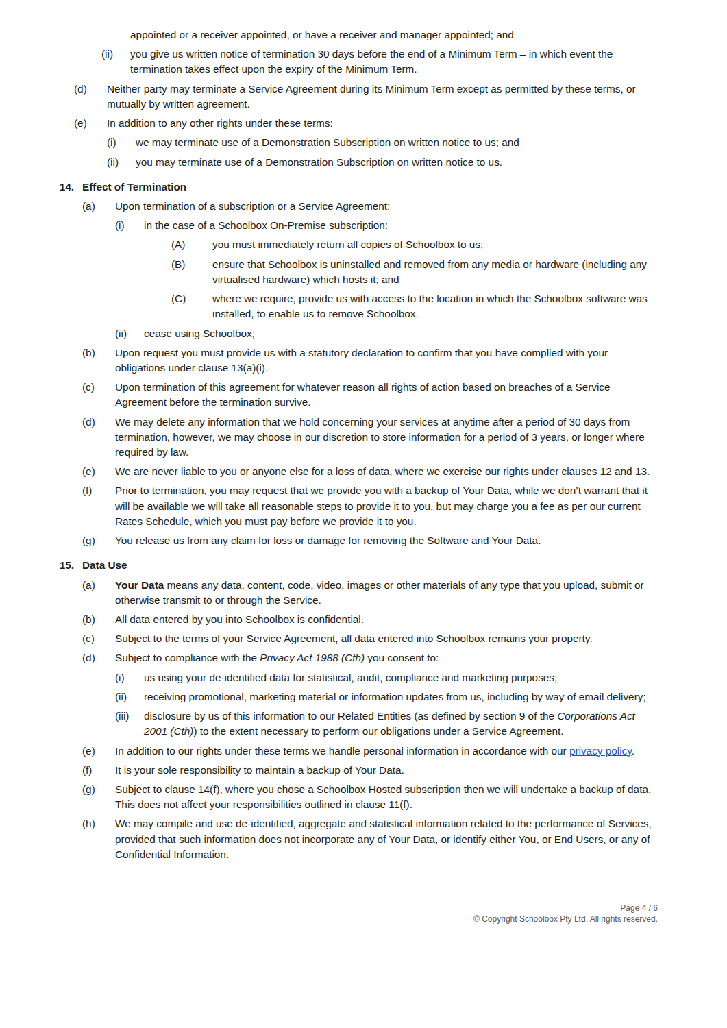appointed or a receiver appointed, or have a receiver and manager appointed; and
(ii)
you give us written notice of termination 30 days before the end of a Minimum Term – in which event the termination takes effect upon the expiry of the Minimum Term.
(d)
Neither party may terminate a Service Agreement during its Minimum Term except as permitted by these terms, or mutually by written agreement.
(e)
In addition to any other rights under these terms:
(i)
we may terminate use of a Demonstration Subscription on written notice to us; and
(ii)
you may terminate use of a Demonstration Subscription on written notice to us.
14.
Effect of Termination
(a)
Upon termination of a subscription or a Service Agreement:
(i)
in the case of a Schoolbox On-Premise subscription:
(A)
you must immediately return all copies of Schoolbox to us;
(B)
ensure that Schoolbox is uninstalled and removed from any media or hardware (including any virtualised hardware) which hosts it; and
(C)
where we require, provide us with access to the location in which the Schoolbox software was installed, to enable us to remove Schoolbox.
(ii)
cease using Schoolbox;
(b)
Upon request you must provide us with a statutory declaration to confirm that you have complied with your obligations under clause 13(a)(i).
(c)
Upon termination of this agreement for whatever reason all rights of action based on breaches of a Service Agreement before the termination survive.
(d)
We may delete any information that we hold concerning your services at anytime after a period of 30 days from termination, however, we may choose in our discretion to store information for a period of 3 years, or longer where required by law.
(e)
We are never liable to you or anyone else for a loss of data, where we exercise our rights under clauses 12 and 13.
(f)
Prior to termination, you may request that we provide you with a backup of Your Data, while we don’t warrant that it will be available we will take all reasonable steps to provide it to you, but may charge you a fee as per our current Rates Schedule, which you must pay before we provide it to you.
(g)
You release us from any claim for loss or damage for removing the Software and Your Data.
15.
Data Use
(a)
Your Data means any data, content, code, video, images or other materials of any type that you upload, submit or otherwise transmit to or through the Service.
(b)
All data entered by you into Schoolbox is confidential.
(c)
Subject to the terms of your Service Agreement, all data entered into Schoolbox remains your property.
(d)
Subject to compliance with the Privacy Act 1988 (Cth) you consent to:
(i)
us using your de-identified data for statistical, audit, compliance and marketing purposes;
(ii)
receiving promotional, marketing material or information updates from us, including by way of email delivery;
(iii)
disclosure by us of this information to our Related Entities (as defined by section 9 of the Corporations Act 2001 (Cth)) to the extent necessary to perform our obligations under a Service Agreement.
(e)
In addition to our rights under these terms we handle personal information in accordance with our privacy policy.
(f)
It is your sole responsibility to maintain a backup of Your Data.
(g)
Subject to clause 14(f), where you chose a Schoolbox Hosted subscription then we will undertake a backup of data. This does not affect your responsibilities outlined in clause 11(f).
(h)
We may compile and use de-identified, aggregate and statistical information related to the performance of Services, provided that such information does not incorporate any of Your Data, or identify either You, or End Users, or any of Confidential Information.
Page 4 / 6
© Copyright Schoolbox Pty Ltd. All rights reserved.